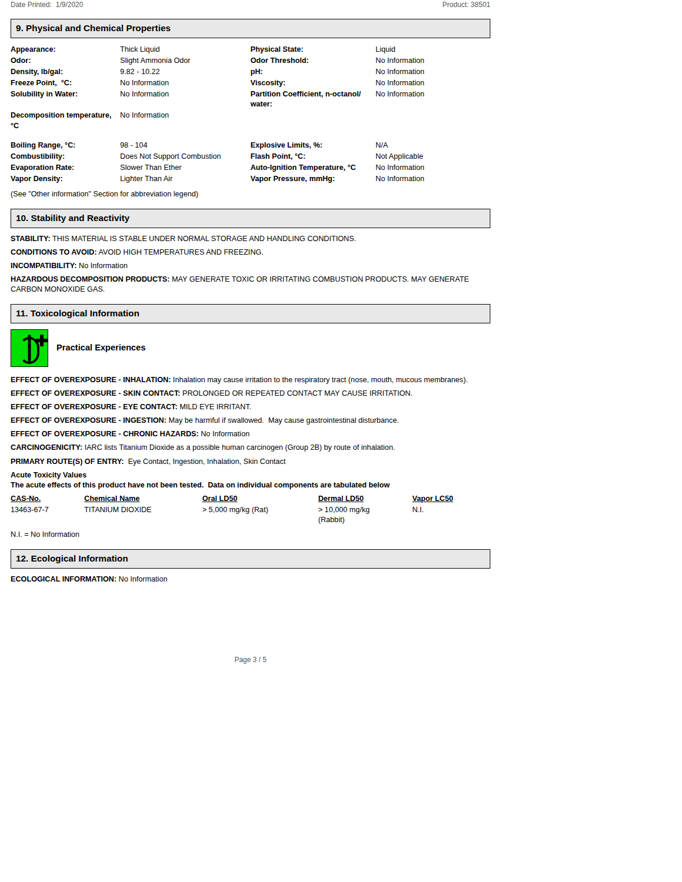Date Printed: 1/9/2020
Product: 38501
9. Physical and Chemical Properties
| Appearance: | Thick Liquid | Physical State: | Liquid |
| Odor: | Slight Ammonia Odor | Odor Threshold: | No Information |
| Density, lb/gal: | 9.82 - 10.22 | pH: | No Information |
| Freeze Point, °C: | No Information | Viscosity: | No Information |
| Solubility in Water: | No Information | Partition Coefficient, n-octanol/ water: | No Information |
| Decomposition temperature, °C | No Information | | |
| Boiling Range, °C: | 98 - 104 | Explosive Limits, %: | N/A |
| Combustibility: | Does Not Support Combustion | Flash Point, °C: | Not Applicable |
| Evaporation Rate: | Slower Than Ether | Auto-Ignition Temperature, °C | No Information |
| Vapor Density: | Lighter Than Air | Vapor Pressure, mmHg: | No Information |
(See "Other information" Section for abbreviation legend)
10. Stability and Reactivity
STABILITY: THIS MATERIAL IS STABLE UNDER NORMAL STORAGE AND HANDLING CONDITIONS.
CONDITIONS TO AVOID: AVOID HIGH TEMPERATURES AND FREEZING.
INCOMPATIBILITY: No Information
HAZARDOUS DECOMPOSITION PRODUCTS: MAY GENERATE TOXIC OR IRRITATING COMBUSTION PRODUCTS. MAY GENERATE CARBON MONOXIDE GAS.
11. Toxicological Information
Practical Experiences
EFFECT OF OVEREXPOSURE - INHALATION: Inhalation may cause irritation to the respiratory tract (nose, mouth, mucous membranes).
EFFECT OF OVEREXPOSURE - SKIN CONTACT: PROLONGED OR REPEATED CONTACT MAY CAUSE IRRITATION.
EFFECT OF OVEREXPOSURE - EYE CONTACT: MILD EYE IRRITANT.
EFFECT OF OVEREXPOSURE - INGESTION: May be harmful if swallowed. May cause gastrointestinal disturbance.
EFFECT OF OVEREXPOSURE - CHRONIC HAZARDS: No Information
CARCINOGENICITY: IARC lists Titanium Dioxide as a possible human carcinogen (Group 2B) by route of inhalation.
PRIMARY ROUTE(S) OF ENTRY: Eye Contact, Ingestion, Inhalation, Skin Contact
Acute Toxicity Values
The acute effects of this product have not been tested. Data on individual components are tabulated below
| CAS-No. | Chemical Name | Oral LD50 | Dermal LD50 | Vapor LC50 |
| --- | --- | --- | --- | --- |
| 13463-67-7 | TITANIUM DIOXIDE | > 5,000 mg/kg (Rat) | > 10,000 mg/kg (Rabbit) | N.I. |
N.I. = No Information
12. Ecological Information
ECOLOGICAL INFORMATION: No Information
Page 3 / 5